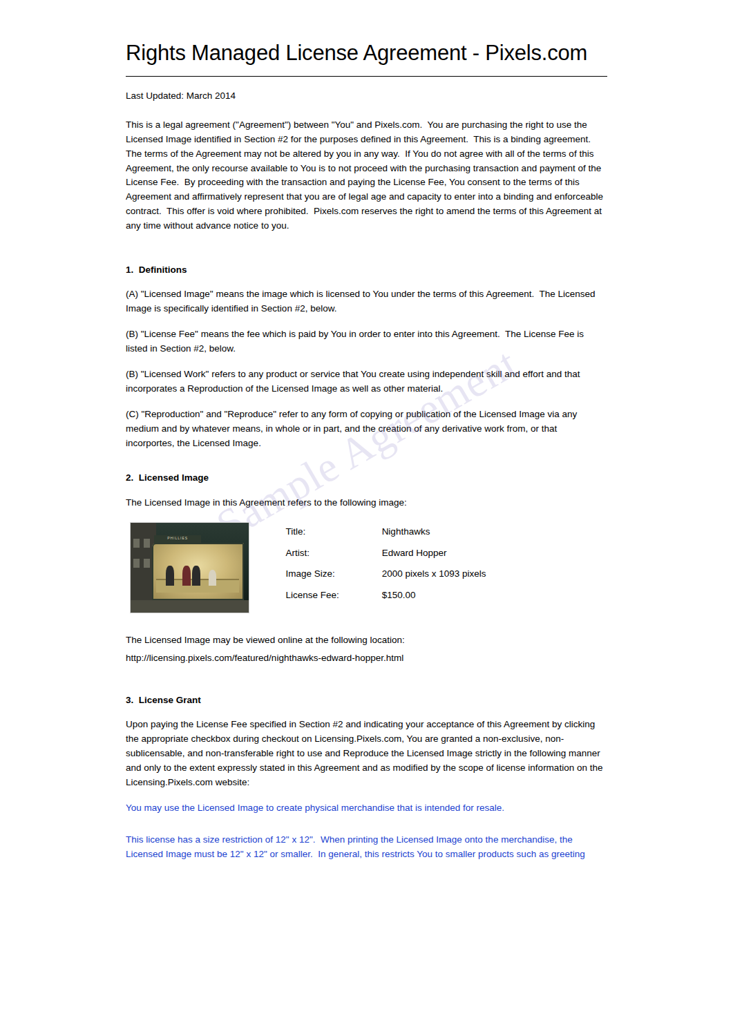Sample Agreement
Rights Managed License Agreement - Pixels.com
Last Updated: March 2014
This is a legal agreement ("Agreement") between "You" and Pixels.com. You are purchasing the right to use the Licensed Image identified in Section #2 for the purposes defined in this Agreement. This is a binding agreement. The terms of the Agreement may not be altered by you in any way. If You do not agree with all of the terms of this Agreement, the only recourse available to You is to not proceed with the purchasing transaction and payment of the License Fee. By proceeding with the transaction and paying the License Fee, You consent to the terms of this Agreement and affirmatively represent that you are of legal age and capacity to enter into a binding and enforceable contract. This offer is void where prohibited. Pixels.com reserves the right to amend the terms of this Agreement at any time without advance notice to you.
1. Definitions
(A) "Licensed Image" means the image which is licensed to You under the terms of this Agreement. The Licensed Image is specifically identified in Section #2, below.
(B) "License Fee" means the fee which is paid by You in order to enter into this Agreement. The License Fee is listed in Section #2, below.
(B) "Licensed Work" refers to any product or service that You create using independent skill and effort and that incorporates a Reproduction of the Licensed Image as well as other material.
(C) "Reproduction" and "Reproduce" refer to any form of copying or publication of the Licensed Image via any medium and by whatever means, in whole or in part, and the creation of any derivative work from, or that incorportes, the Licensed Image.
2. Licensed Image
The Licensed Image in this Agreement refers to the following image:
PHILLIES
Title:
Nighthawks
Artist:
Edward Hopper
Image Size:
2000 pixels x 1093 pixels
License Fee:
$150.00
The Licensed Image may be viewed online at the following location:
http://licensing.pixels.com/featured/nighthawks-edward-hopper.html
3. License Grant
Upon paying the License Fee specified in Section #2 and indicating your acceptance of this Agreement by clicking the appropriate checkbox during checkout on Licensing.Pixels.com, You are granted a non-exclusive, non-sublicensable, and non-transferable right to use and Reproduce the Licensed Image strictly in the following manner and only to the extent expressly stated in this Agreement and as modified by the scope of license information on the Licensing.Pixels.com website:
You may use the Licensed Image to create physical merchandise that is intended for resale.
This license has a size restriction of 12" x 12". When printing the Licensed Image onto the merchandise, the Licensed Image must be 12" x 12" or smaller. In general, this restricts You to smaller products such as greeting